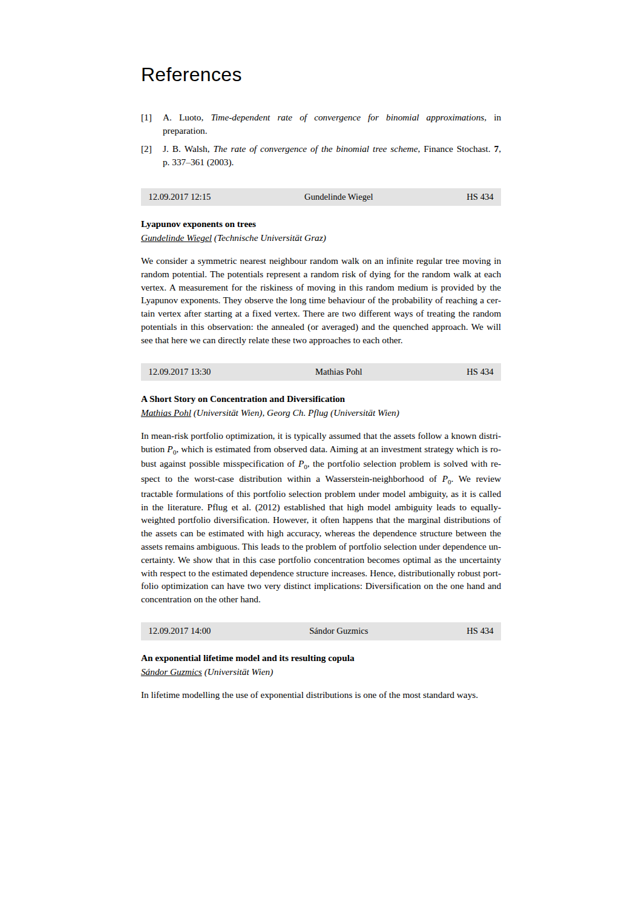References
[1] A. Luoto, Time-dependent rate of convergence for binomial approximations, in preparation.
[2] J. B. Walsh, The rate of convergence of the binomial tree scheme, Finance Stochast. 7, p. 337–361 (2003).
12.09.2017 12:15 Gundelinde Wiegel HS 434
Lyapunov exponents on trees
Gundelinde Wiegel (Technische Universität Graz)
We consider a symmetric nearest neighbour random walk on an infinite regular tree moving in random potential. The potentials represent a random risk of dying for the random walk at each vertex. A measurement for the riskiness of moving in this random medium is provided by the Lyapunov exponents. They observe the long time behaviour of the probability of reaching a certain vertex after starting at a fixed vertex. There are two different ways of treating the random potentials in this observation: the annealed (or averaged) and the quenched approach. We will see that here we can directly relate these two approaches to each other.
12.09.2017 13:30 Mathias Pohl HS 434
A Short Story on Concentration and Diversification
Mathias Pohl (Universität Wien), Georg Ch. Pflug (Universität Wien)
In mean-risk portfolio optimization, it is typically assumed that the assets follow a known distribution P0, which is estimated from observed data. Aiming at an investment strategy which is robust against possible misspecification of P0, the portfolio selection problem is solved with respect to the worst-case distribution within a Wasserstein-neighborhood of P0. We review tractable formulations of this portfolio selection problem under model ambiguity, as it is called in the literature. Pflug et al. (2012) established that high model ambiguity leads to equally-weighted portfolio diversification. However, it often happens that the marginal distributions of the assets can be estimated with high accuracy, whereas the dependence structure between the assets remains ambiguous. This leads to the problem of portfolio selection under dependence uncertainty. We show that in this case portfolio concentration becomes optimal as the uncertainty with respect to the estimated dependence structure increases. Hence, distributionally robust portfolio optimization can have two very distinct implications: Diversification on the one hand and concentration on the other hand.
12.09.2017 14:00 Sándor Guzmics HS 434
An exponential lifetime model and its resulting copula
Sándor Guzmics (Universität Wien)
In lifetime modelling the use of exponential distributions is one of the most standard ways.